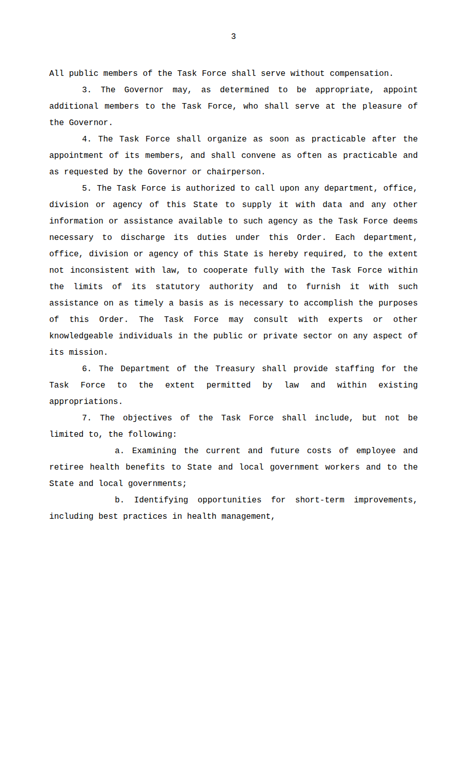3
All public members of the Task Force shall serve without compensation.
3. The Governor may, as determined to be appropriate, appoint additional members to the Task Force, who shall serve at the pleasure of the Governor.
4. The Task Force shall organize as soon as practicable after the appointment of its members, and shall convene as often as practicable and as requested by the Governor or chairperson.
5. The Task Force is authorized to call upon any department, office, division or agency of this State to supply it with data and any other information or assistance available to such agency as the Task Force deems necessary to discharge its duties under this Order. Each department, office, division or agency of this State is hereby required, to the extent not inconsistent with law, to cooperate fully with the Task Force within the limits of its statutory authority and to furnish it with such assistance on as timely a basis as is necessary to accomplish the purposes of this Order. The Task Force may consult with experts or other knowledgeable individuals in the public or private sector on any aspect of its mission.
6. The Department of the Treasury shall provide staffing for the Task Force to the extent permitted by law and within existing appropriations.
7. The objectives of the Task Force shall include, but not be limited to, the following:
a. Examining the current and future costs of employee and retiree health benefits to State and local government workers and to the State and local governments;
b. Identifying opportunities for short-term improvements, including best practices in health management,